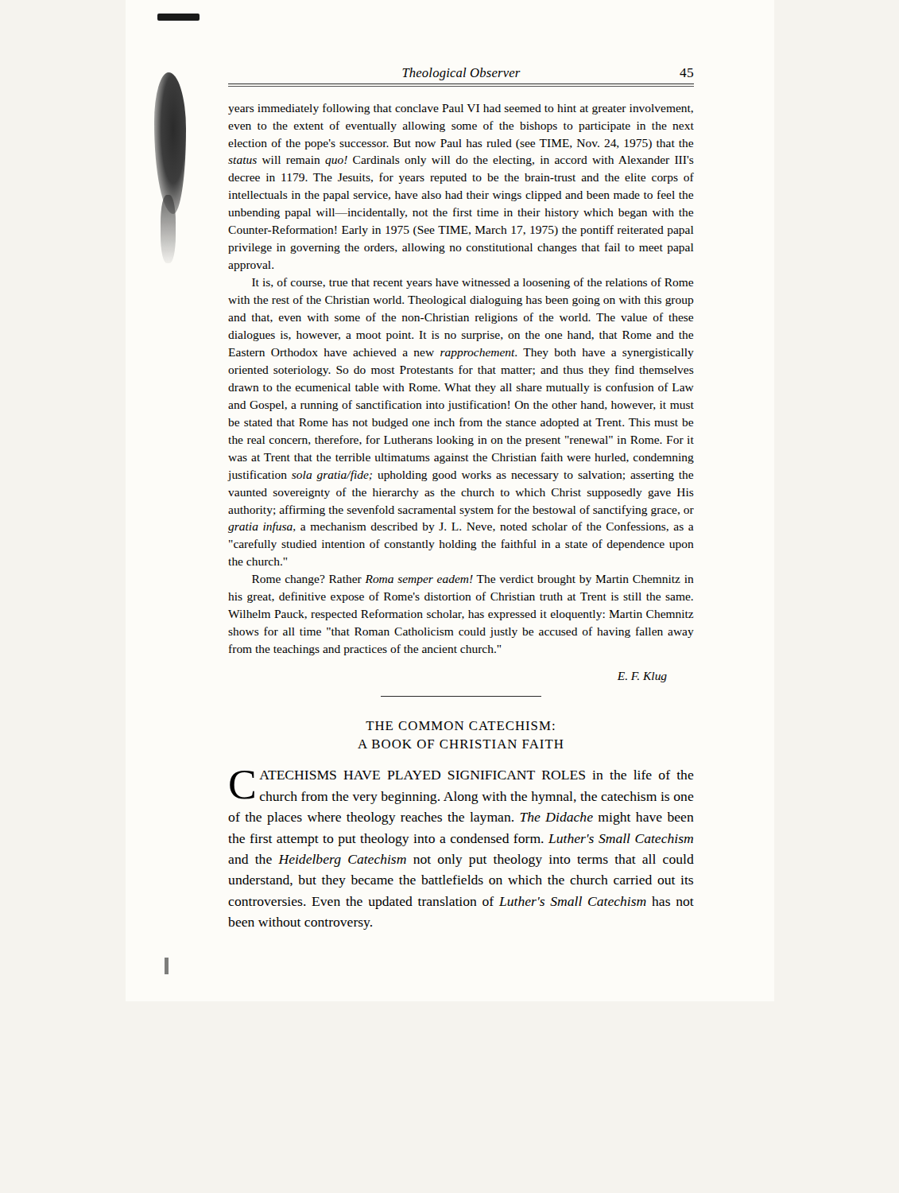Theological Observer 45
years immediately following that conclave Paul VI had seemed to hint at greater involvement, even to the extent of eventually allowing some of the bishops to participate in the next election of the pope's successor. But now Paul has ruled (see TIME, Nov. 24, 1975) that the status will remain quo! Cardinals only will do the electing, in accord with Alexander III's decree in 1179. The Jesuits, for years reputed to be the brain-trust and the elite corps of intellectuals in the papal service, have also had their wings clipped and been made to feel the unbending papal will—incidentally, not the first time in their history which began with the Counter-Reformation! Early in 1975 (See TIME, March 17, 1975) the pontiff reiterated papal privilege in governing the orders, allowing no constitutional changes that fail to meet papal approval.
It is, of course, true that recent years have witnessed a loosening of the relations of Rome with the rest of the Christian world. Theological dialoguing has been going on with this group and that, even with some of the non-Christian religions of the world. The value of these dialogues is, however, a moot point. It is no surprise, on the one hand, that Rome and the Eastern Orthodox have achieved a new rapprochement. They both have a synergistically oriented soteriology. So do most Protestants for that matter; and thus they find themselves drawn to the ecumenical table with Rome. What they all share mutually is confusion of Law and Gospel, a running of sanctification into justification! On the other hand, however, it must be stated that Rome has not budged one inch from the stance adopted at Trent. This must be the real concern, therefore, for Lutherans looking in on the present "renewal" in Rome. For it was at Trent that the terrible ultimatums against the Christian faith were hurled, condemning justification sola gratia/fide; upholding good works as necessary to salvation; asserting the vaunted sovereignty of the hierarchy as the church to which Christ supposedly gave His authority; affirming the sevenfold sacramental system for the bestowal of sanctifying grace, or gratia infusa, a mechanism described by J. L. Neve, noted scholar of the Confessions, as a "carefully studied intention of constantly holding the faithful in a state of dependence upon the church."
Rome change? Rather Roma semper eadem! The verdict brought by Martin Chemnitz in his great, definitive expose of Rome's distortion of Christian truth at Trent is still the same. Wilhelm Pauck, respected Reformation scholar, has expressed it eloquently: Martin Chemnitz shows for all time "that Roman Catholicism could justly be accused of having fallen away from the teachings and practices of the ancient church."
E. F. Klug
THE COMMON CATECHISM:
A BOOK OF CHRISTIAN FAITH
CATECHISMS HAVE PLAYED SIGNIFICANT ROLES in the life of the church from the very beginning. Along with the hymnal, the catechism is one of the places where theology reaches the layman. The Didache might have been the first attempt to put theology into a condensed form. Luther's Small Catechism and the Heidelberg Catechism not only put theology into terms that all could understand, but they became the battlefields on which the church carried out its controversies. Even the updated translation of Luther's Small Catechism has not been without controversy.